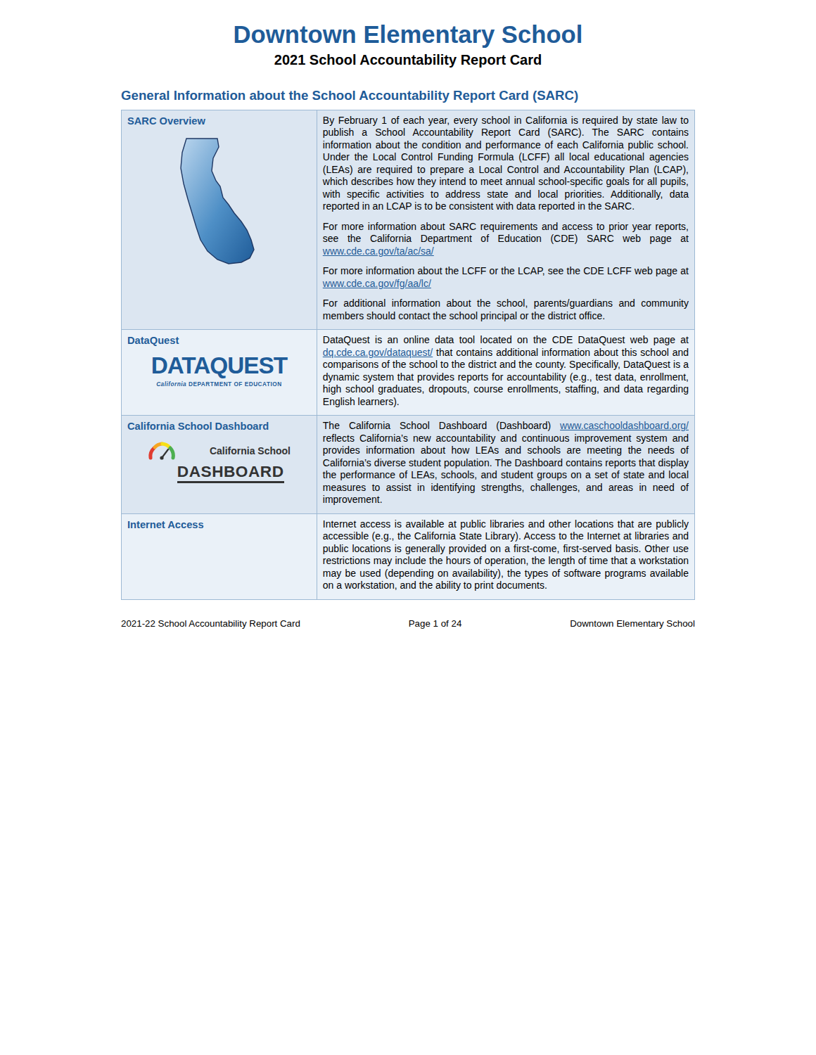Downtown Elementary School
2021 School Accountability Report Card
General Information about the School Accountability Report Card (SARC)
| SARC Overview | By February 1 of each year, every school in California is required by state law to publish a School Accountability Report Card (SARC). The SARC contains information about the condition and performance of each California public school. Under the Local Control Funding Formula (LCFF) all local educational agencies (LEAs) are required to prepare a Local Control and Accountability Plan (LCAP), which describes how they intend to meet annual school-specific goals for all pupils, with specific activities to address state and local priorities. Additionally, data reported in an LCAP is to be consistent with data reported in the SARC. For more information about SARC requirements and access to prior year reports, see the California Department of Education (CDE) SARC web page at www.cde.ca.gov/ta/ac/sa/ For more information about the LCFF or the LCAP, see the CDE LCFF web page at www.cde.ca.gov/fg/aa/lc/ For additional information about the school, parents/guardians and community members should contact the school principal or the district office. |
| DataQuest DATA QUEST California DEPARTMENT OF EDUCATION | DataQuest is an online data tool located on the CDE DataQuest web page at dq.cde.ca.gov/dataquest/ that contains additional information about this school and comparisons of the school to the district and the county. Specifically, DataQuest is a dynamic system that provides reports for accountability (e.g., test data, enrollment, high school graduates, dropouts, course enrollments, staffing, and data regarding English learners). |
| California School Dashboard California School DASHBOARD | The California School Dashboard (Dashboard) www.caschooldashboard.org/ reflects California’s new accountability and continuous improvement system and provides information about how LEAs and schools are meeting the needs of California’s diverse student population. The Dashboard contains reports that display the performance of LEAs, schools, and student groups on a set of state and local measures to assist in identifying strengths, challenges, and areas in need of improvement. |
| Internet Access | Internet access is available at public libraries and other locations that are publicly accessible (e.g., the California State Library). Access to the Internet at libraries and public locations is generally provided on a first-come, first-served basis. Other use restrictions may include the hours of operation, the length of time that a workstation may be used (depending on availability), the types of software programs available on a workstation, and the ability to print documents. |
2021-22 School Accountability Report Card
Page 1 of 24
Downtown Elementary School